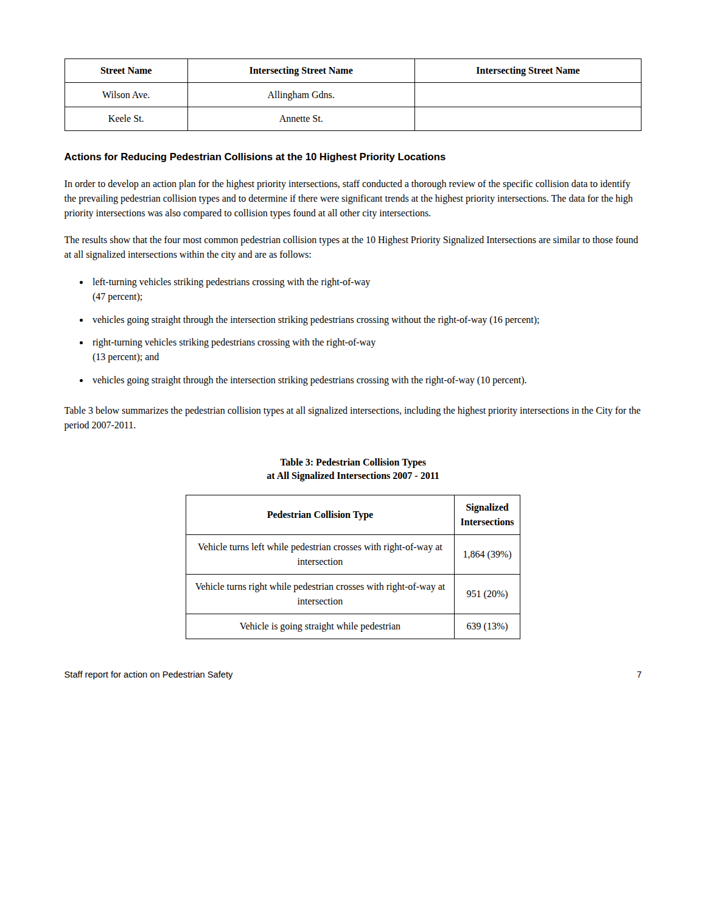| Street Name | Intersecting Street Name | Intersecting Street Name |
| --- | --- | --- |
| Wilson Ave. | Allingham Gdns. | |
| Keele St. | Annette St. | |
Actions for Reducing Pedestrian Collisions at the 10 Highest Priority Locations
In order to develop an action plan for the highest priority intersections, staff conducted a thorough review of the specific collision data to identify the prevailing pedestrian collision types and to determine if there were significant trends at the highest priority intersections. The data for the high priority intersections was also compared to collision types found at all other city intersections.
The results show that the four most common pedestrian collision types at the 10 Highest Priority Signalized Intersections are similar to those found at all signalized intersections within the city and are as follows:
left-turning vehicles striking pedestrians crossing with the right-of-way
(47 percent);
vehicles going straight through the intersection striking pedestrians crossing without the right-of-way (16 percent);
right-turning vehicles striking pedestrians crossing with the right-of-way
(13 percent); and
vehicles going straight through the intersection striking pedestrians crossing with the right-of-way (10 percent).
Table 3 below summarizes the pedestrian collision types at all signalized intersections, including the highest priority intersections in the City for the period 2007-2011.
Table 3: Pedestrian Collision Types
at All Signalized Intersections 2007 - 2011
| Pedestrian Collision Type | Signalized Intersections |
| --- | --- |
| Vehicle turns left while pedestrian crosses with right-of-way at intersection | 1,864 (39%) |
| Vehicle turns right while pedestrian crosses with right-of-way at intersection | 951 (20%) |
| Vehicle is going straight while pedestrian | 639 (13%) |
Staff report for action on Pedestrian Safety 7